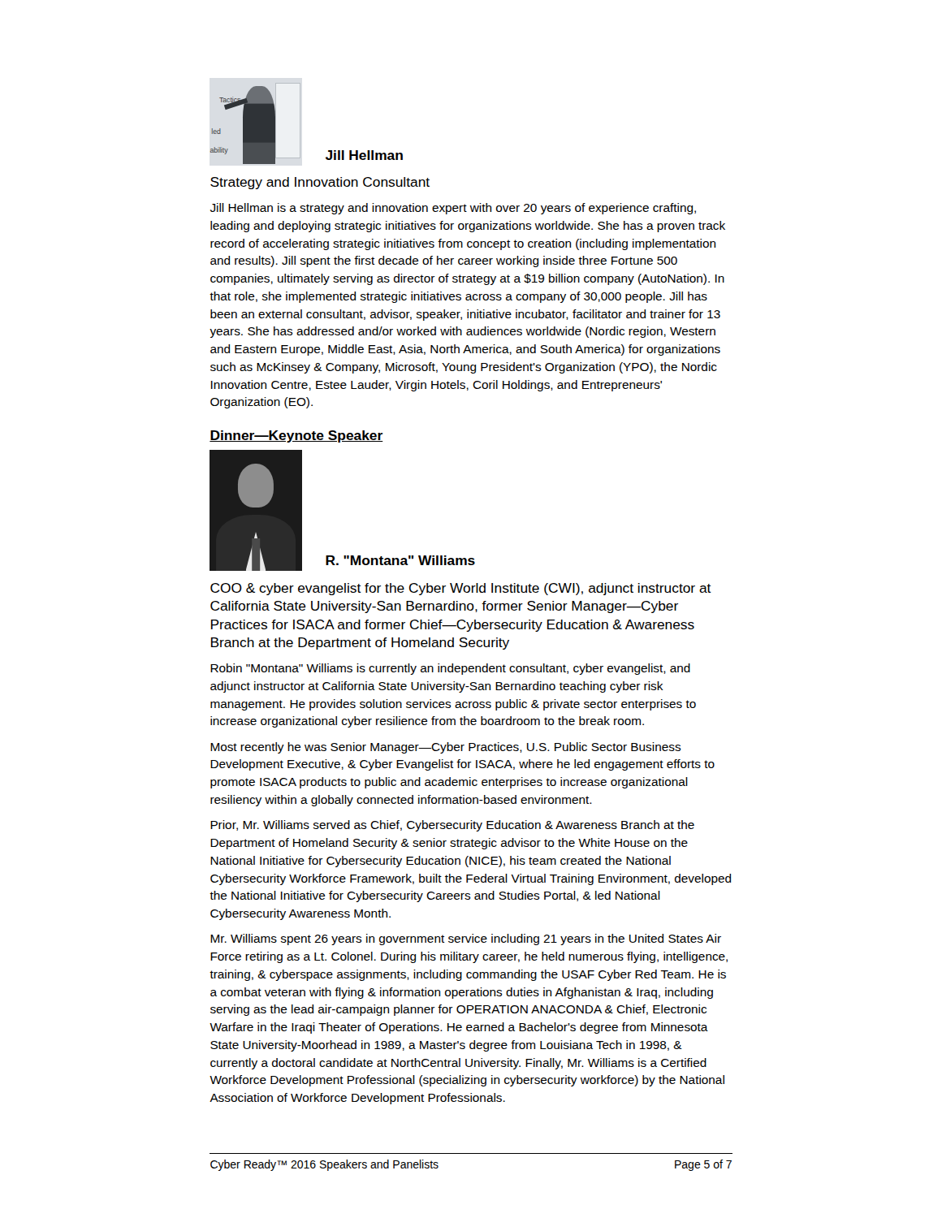Tactics led ability Jill Hellman
Strategy and Innovation Consultant
Jill Hellman is a strategy and innovation expert with over 20 years of experience crafting, leading and deploying strategic initiatives for organizations worldwide. She has a proven track record of accelerating strategic initiatives from concept to creation (including implementation and results). Jill spent the first decade of her career working inside three Fortune 500 companies, ultimately serving as director of strategy at a $19 billion company (AutoNation). In that role, she implemented strategic initiatives across a company of 30,000 people. Jill has been an external consultant, advisor, speaker, initiative incubator, facilitator and trainer for 13 years. She has addressed and/or worked with audiences worldwide (Nordic region, Western and Eastern Europe, Middle East, Asia, North America, and South America) for organizations such as McKinsey & Company, Microsoft, Young President's Organization (YPO), the Nordic Innovation Centre, Estee Lauder, Virgin Hotels, Coril Holdings, and Entrepreneurs' Organization (EO).
Dinner—Keynote Speaker
R. "Montana" Williams
COO & cyber evangelist for the Cyber World Institute (CWI), adjunct instructor at California State University-San Bernardino, former Senior Manager—Cyber Practices for ISACA and former Chief—Cybersecurity Education & Awareness Branch at the Department of Homeland Security
Robin "Montana" Williams is currently an independent consultant, cyber evangelist, and adjunct instructor at California State University-San Bernardino teaching cyber risk management. He provides solution services across public & private sector enterprises to increase organizational cyber resilience from the boardroom to the break room.
Most recently he was Senior Manager—Cyber Practices, U.S. Public Sector Business Development Executive, & Cyber Evangelist for ISACA, where he led engagement efforts to promote ISACA products to public and academic enterprises to increase organizational resiliency within a globally connected information-based environment.
Prior, Mr. Williams served as Chief, Cybersecurity Education & Awareness Branch at the Department of Homeland Security & senior strategic advisor to the White House on the National Initiative for Cybersecurity Education (NICE), his team created the National Cybersecurity Workforce Framework, built the Federal Virtual Training Environment, developed the National Initiative for Cybersecurity Careers and Studies Portal, & led National Cybersecurity Awareness Month.
Mr. Williams spent 26 years in government service including 21 years in the United States Air Force retiring as a Lt. Colonel. During his military career, he held numerous flying, intelligence, training, & cyberspace assignments, including commanding the USAF Cyber Red Team. He is a combat veteran with flying & information operations duties in Afghanistan & Iraq, including serving as the lead air-campaign planner for OPERATION ANACONDA & Chief, Electronic Warfare in the Iraqi Theater of Operations. He earned a Bachelor's degree from Minnesota State University-Moorhead in 1989, a Master's degree from Louisiana Tech in 1998, & currently a doctoral candidate at NorthCentral University. Finally, Mr. Williams is a Certified Workforce Development Professional (specializing in cybersecurity workforce) by the National Association of Workforce Development Professionals.
Cyber Ready™ 2016 Speakers and Panelists Page 5 of 7